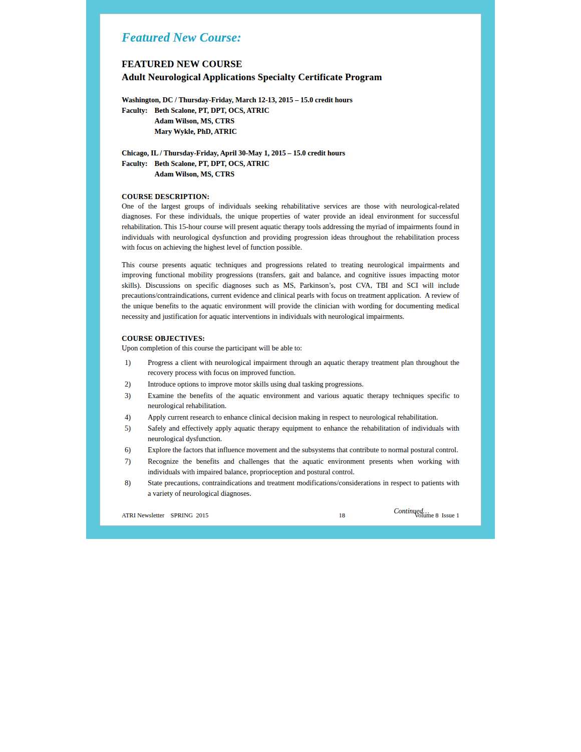Featured New Course:
FEATURED NEW COURSE
Adult Neurological Applications Specialty Certificate Program
Washington, DC / Thursday-Friday, March 12-13, 2015 – 15.0 credit hours
| Faculty: | Beth Scalone, PT, DPT, OCS, ATRIC |
| | Adam Wilson, MS, CTRS |
| | Mary Wykle, PhD, ATRIC |
Chicago, IL / Thursday-Friday, April 30-May 1, 2015 – 15.0 credit hours
| Faculty: | Beth Scalone, PT, DPT, OCS, ATRIC |
| | Adam Wilson, MS, CTRS |
COURSE DESCRIPTION:
One of the largest groups of individuals seeking rehabilitative services are those with neurological-related diagnoses. For these individuals, the unique properties of water provide an ideal environment for successful rehabilitation. This 15-hour course will present aquatic therapy tools addressing the myriad of impairments found in individuals with neurological dysfunction and providing progression ideas throughout the rehabilitation process with focus on achieving the highest level of function possible.
This course presents aquatic techniques and progressions related to treating neurological impairments and improving functional mobility progressions (transfers, gait and balance, and cognitive issues impacting motor skills). Discussions on specific diagnoses such as MS, Parkinson’s, post CVA, TBI and SCI will include precautions/contraindications, current evidence and clinical pearls with focus on treatment application. A review of the unique benefits to the aquatic environment will provide the clinician with wording for documenting medical necessity and justification for aquatic interventions in individuals with neurological impairments.
COURSE OBJECTIVES:
Upon completion of this course the participant will be able to:
Progress a client with neurological impairment through an aquatic therapy treatment plan throughout the recovery process with focus on improved function.
Introduce options to improve motor skills using dual tasking progressions.
Examine the benefits of the aquatic environment and various aquatic therapy techniques specific to neurological rehabilitation.
Apply current research to enhance clinical decision making in respect to neurological rehabilitation.
Safely and effectively apply aquatic therapy equipment to enhance the rehabilitation of individuals with neurological dysfunction.
Explore the factors that influence movement and the subsystems that contribute to normal postural control.
Recognize the benefits and challenges that the aquatic environment presents when working with individuals with impaired balance, proprioception and postural control.
State precautions, contraindications and treatment modifications/considerations in respect to patients with a variety of neurological diagnoses.
Continued…
| ATRI Newsletter SPRING 2015 | 18 | Volume 8 Issue 1 |